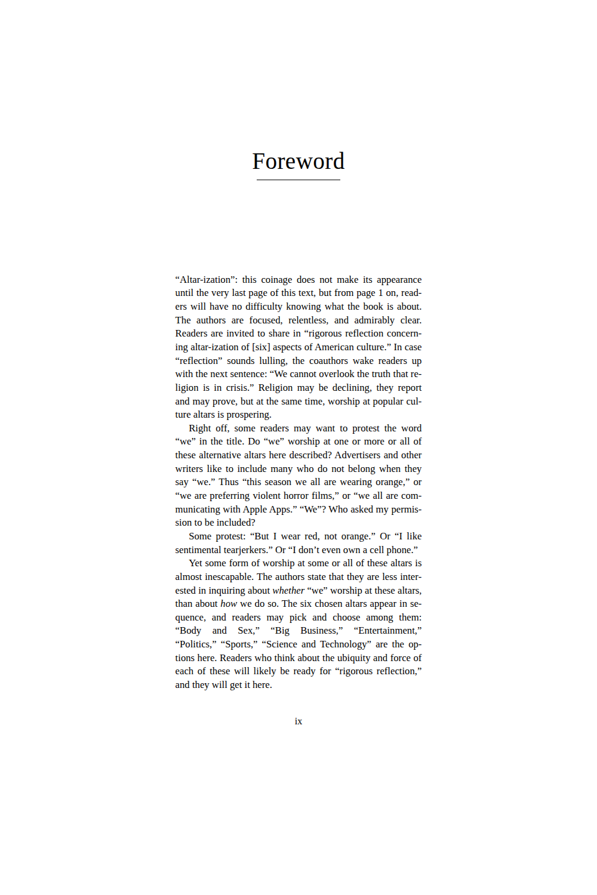Foreword
“Altar-ization”: this coinage does not make its appearance until the very last page of this text, but from page 1 on, readers will have no difficulty knowing what the book is about. The authors are focused, relentless, and admirably clear. Readers are invited to share in “rigorous reflection concerning altar-ization of [six] aspects of American culture.” In case “reflection” sounds lulling, the coauthors wake readers up with the next sentence: “We cannot overlook the truth that religion is in crisis.” Religion may be declining, they report and may prove, but at the same time, worship at popular culture altars is prospering.
Right off, some readers may want to protest the word “we” in the title. Do “we” worship at one or more or all of these alternative altars here described? Advertisers and other writers like to include many who do not belong when they say “we.” Thus “this season we all are wearing orange,” or “we are preferring violent horror films,” or “we all are communicating with Apple Apps.” “We”? Who asked my permission to be included?
Some protest: “But I wear red, not orange.” Or “I like sentimental tearjerkers.” Or “I don’t even own a cell phone.”
Yet some form of worship at some or all of these altars is almost inescapable. The authors state that they are less interested in inquiring about whether “we” worship at these altars, than about how we do so. The six chosen altars appear in sequence, and readers may pick and choose among them: “Body and Sex,” “Big Business,” “Entertainment,” “Politics,” “Sports,” “Science and Technology” are the options here. Readers who think about the ubiquity and force of each of these will likely be ready for “rigorous reflection,” and they will get it here.
ix